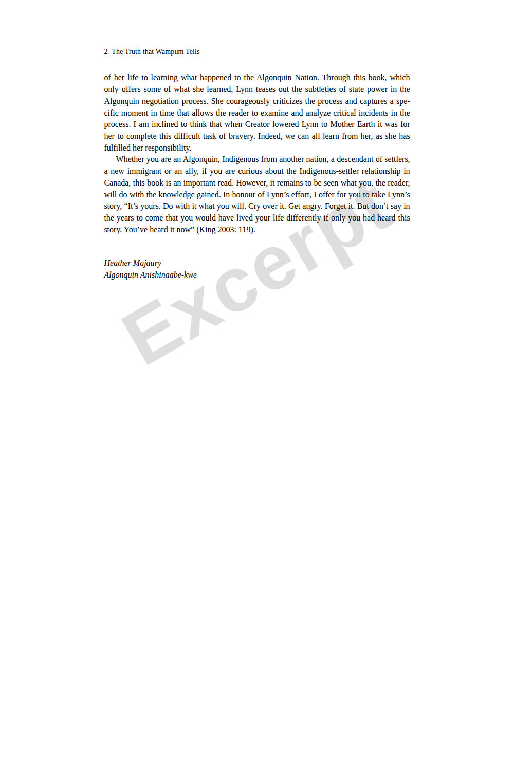2 The Truth that Wampum Tells
of her life to learning what happened to the Algonquin Nation. Through this book, which only offers some of what she learned, Lynn teases out the subtleties of state power in the Algonquin negotiation process. She courageously criticizes the process and captures a specific moment in time that allows the reader to examine and analyze critical incidents in the process. I am inclined to think that when Creator lowered Lynn to Mother Earth it was for her to complete this difficult task of bravery. Indeed, we can all learn from her, as she has fulfilled her responsibility.
Whether you are an Algonquin, Indigenous from another nation, a descendant of settlers, a new immigrant or an ally, if you are curious about the Indigenous-settler relationship in Canada, this book is an important read. However, it remains to be seen what you, the reader, will do with the knowledge gained. In honour of Lynn’s effort, I offer for you to take Lynn’s story, “It’s yours. Do with it what you will. Cry over it. Get angry. Forget it. But don’t say in the years to come that you would have lived your life differently if only you had heard this story. You’ve heard it now” (King 2003: 119).
Heather Majaury
Algonquin Anishinaabe-kwe
Excerpt